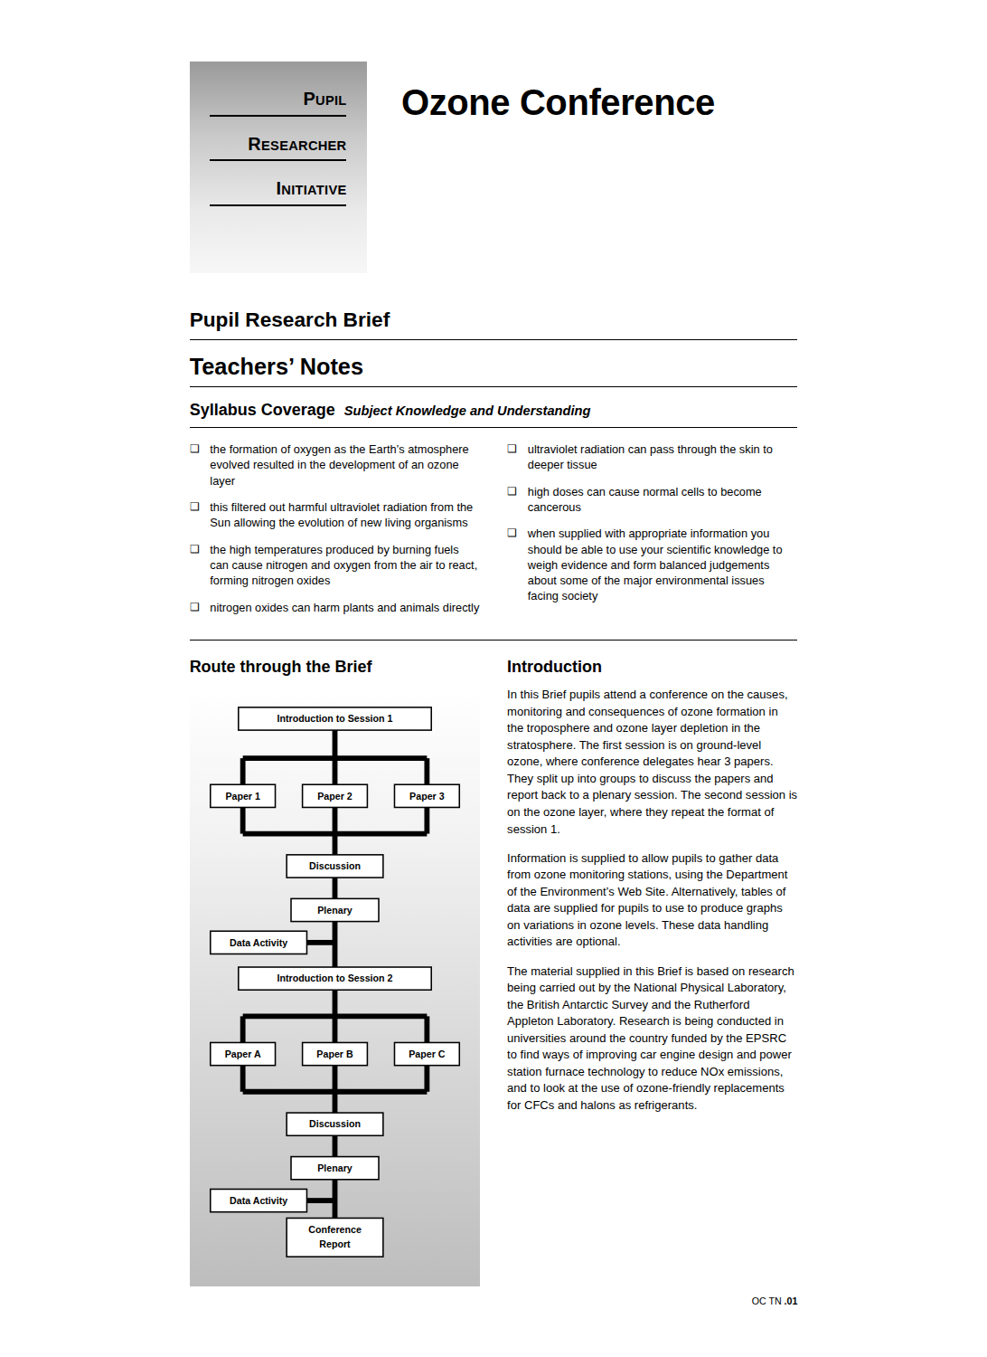PUPIL
RESEARCHER
INITIATIVE
Ozone Conference
Pupil Research Brief
Teachers’ Notes
Syllabus Coverage Subject Knowledge and Understanding
the formation of oxygen as the Earth’s atmosphere evolved resulted in the development of an ozone layer
this filtered out harmful ultraviolet radiation from the Sun allowing the evolution of new living organisms
the high temperatures produced by burning fuels can cause nitrogen and oxygen from the air to react, forming nitrogen oxides
nitrogen oxides can harm plants and animals directly
ultraviolet radiation can pass through the skin to deeper tissue
high doses can cause normal cells to become cancerous
when supplied with appropriate information you should be able to use your scientific knowledge to weigh evidence and form balanced judgements about some of the major environmental issues facing society
Route through the Brief
Introduction to Session 1 Paper 1 Paper 2 Paper 3 Discussion Plenary Data Activity Introduction to Session 2 Paper A Paper B Paper C Discussion Plenary Data Activity Conference Report
Introduction
In this Brief pupils attend a conference on the causes, monitoring and consequences of ozone formation in the troposphere and ozone layer depletion in the stratosphere. The first session is on ground-level ozone, where conference delegates hear 3 papers. They split up into groups to discuss the papers and report back to a plenary session. The second session is on the ozone layer, where they repeat the format of session 1.
Information is supplied to allow pupils to gather data from ozone monitoring stations, using the Department of the Environment’s Web Site. Alternatively, tables of data are supplied for pupils to use to produce graphs on variations in ozone levels. These data handling activities are optional.
The material supplied in this Brief is based on research being carried out by the National Physical Laboratory, the British Antarctic Survey and the Rutherford Appleton Laboratory. Research is being conducted in universities around the country funded by the EPSRC to find ways of improving car engine design and power station furnace technology to reduce NOx emissions, and to look at the use of ozone-friendly replacements for CFCs and halons as refrigerants.
OC TN .01